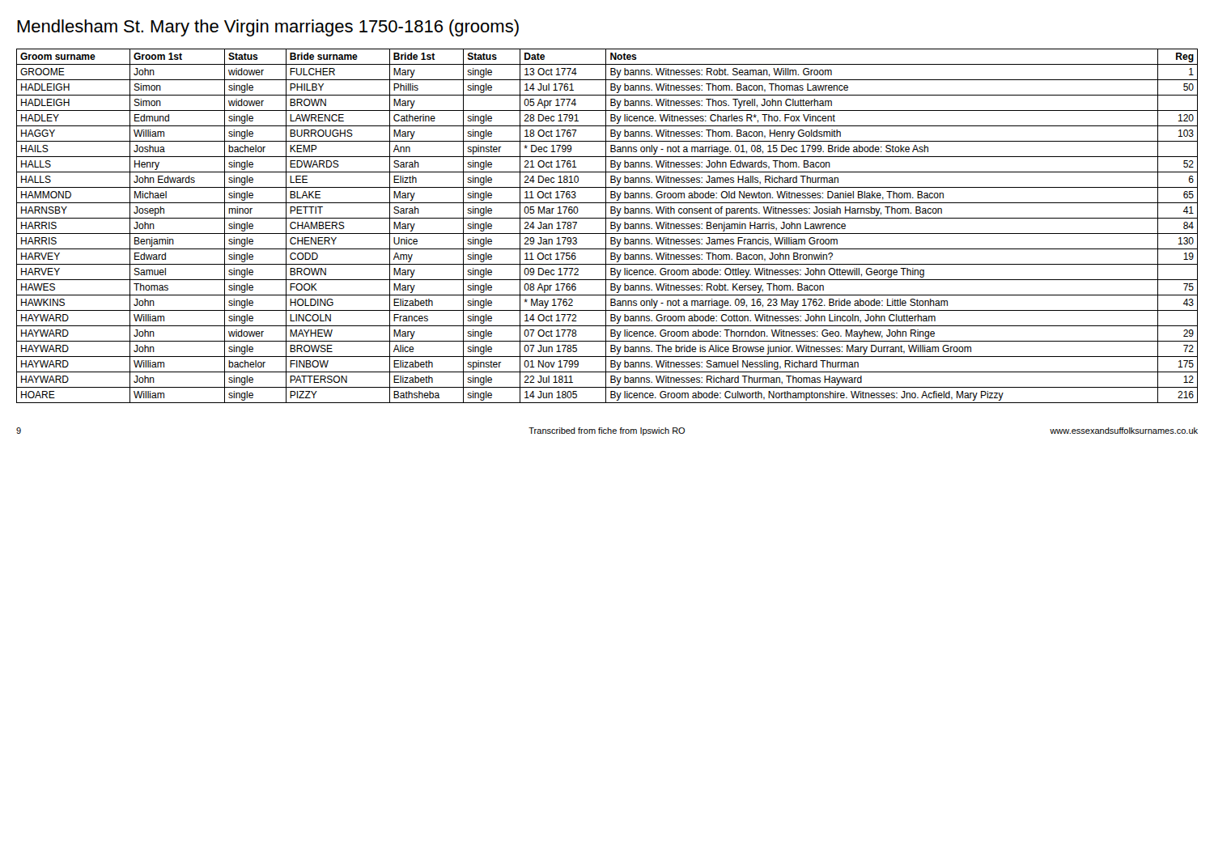Mendlesham St. Mary the Virgin marriages 1750-1816 (grooms)
| Groom surname | Groom 1st | Status | Bride surname | Bride 1st | Status | Date | Notes | Reg |
| --- | --- | --- | --- | --- | --- | --- | --- | --- |
| GROOME | John | widower | FULCHER | Mary | single | 13 Oct 1774 | By banns. Witnesses: Robt. Seaman, Willm. Groom | 1 |
| HADLEIGH | Simon | single | PHILBY | Phillis | single | 14 Jul 1761 | By banns. Witnesses: Thom. Bacon, Thomas Lawrence | 50 |
| HADLEIGH | Simon | widower | BROWN | Mary | | 05 Apr 1774 | By banns. Witnesses: Thos. Tyrell, John Clutterham | |
| HADLEY | Edmund | single | LAWRENCE | Catherine | single | 28 Dec 1791 | By licence. Witnesses: Charles R*, Tho. Fox Vincent | 120 |
| HAGGY | William | single | BURROUGHS | Mary | single | 18 Oct 1767 | By banns. Witnesses: Thom. Bacon, Henry Goldsmith | 103 |
| HAILS | Joshua | bachelor | KEMP | Ann | spinster | * Dec 1799 | Banns only - not a marriage. 01, 08, 15 Dec 1799. Bride abode: Stoke Ash | |
| HALLS | Henry | single | EDWARDS | Sarah | single | 21 Oct 1761 | By banns. Witnesses: John Edwards, Thom. Bacon | 52 |
| HALLS | John Edwards | single | LEE | Elizth | single | 24 Dec 1810 | By banns. Witnesses: James Halls, Richard Thurman | 6 |
| HAMMOND | Michael | single | BLAKE | Mary | single | 11 Oct 1763 | By banns. Groom abode: Old Newton. Witnesses: Daniel Blake, Thom. Bacon | 65 |
| HARNSBY | Joseph | minor | PETTIT | Sarah | single | 05 Mar 1760 | By banns. With consent of parents. Witnesses: Josiah Harnsby, Thom. Bacon | 41 |
| HARRIS | John | single | CHAMBERS | Mary | single | 24 Jan 1787 | By banns. Witnesses: Benjamin Harris, John Lawrence | 84 |
| HARRIS | Benjamin | single | CHENERY | Unice | single | 29 Jan 1793 | By banns. Witnesses: James Francis, William Groom | 130 |
| HARVEY | Edward | single | CODD | Amy | single | 11 Oct 1756 | By banns. Witnesses: Thom. Bacon, John Bronwin? | 19 |
| HARVEY | Samuel | single | BROWN | Mary | single | 09 Dec 1772 | By licence. Groom abode: Ottley. Witnesses: John Ottewill, George Thing | |
| HAWES | Thomas | single | FOOK | Mary | single | 08 Apr 1766 | By banns. Witnesses: Robt. Kersey, Thom. Bacon | 75 |
| HAWKINS | John | single | HOLDING | Elizabeth | single | * May 1762 | Banns only - not a marriage. 09, 16, 23 May 1762. Bride abode: Little Stonham | 43 |
| HAYWARD | William | single | LINCOLN | Frances | single | 14 Oct 1772 | By banns. Groom abode: Cotton. Witnesses: John Lincoln, John Clutterham | |
| HAYWARD | John | widower | MAYHEW | Mary | single | 07 Oct 1778 | By licence. Groom abode: Thorndon. Witnesses: Geo. Mayhew, John Ringe | 29 |
| HAYWARD | John | single | BROWSE | Alice | single | 07 Jun 1785 | By banns. The bride is Alice Browse junior. Witnesses: Mary Durrant, William Groom | 72 |
| HAYWARD | William | bachelor | FINBOW | Elizabeth | spinster | 01 Nov 1799 | By banns. Witnesses: Samuel Nessling, Richard Thurman | 175 |
| HAYWARD | John | single | PATTERSON | Elizabeth | single | 22 Jul 1811 | By banns. Witnesses: Richard Thurman, Thomas Hayward | 12 |
| HOARE | William | single | PIZZY | Bathsheba | single | 14 Jun 1805 | By licence. Groom abode: Culworth, Northamptonshire. Witnesses: Jno. Acfield, Mary Pizzy | 216 |
9
Transcribed from fiche from Ipswich RO
www.essexandsuffolksurnames.co.uk